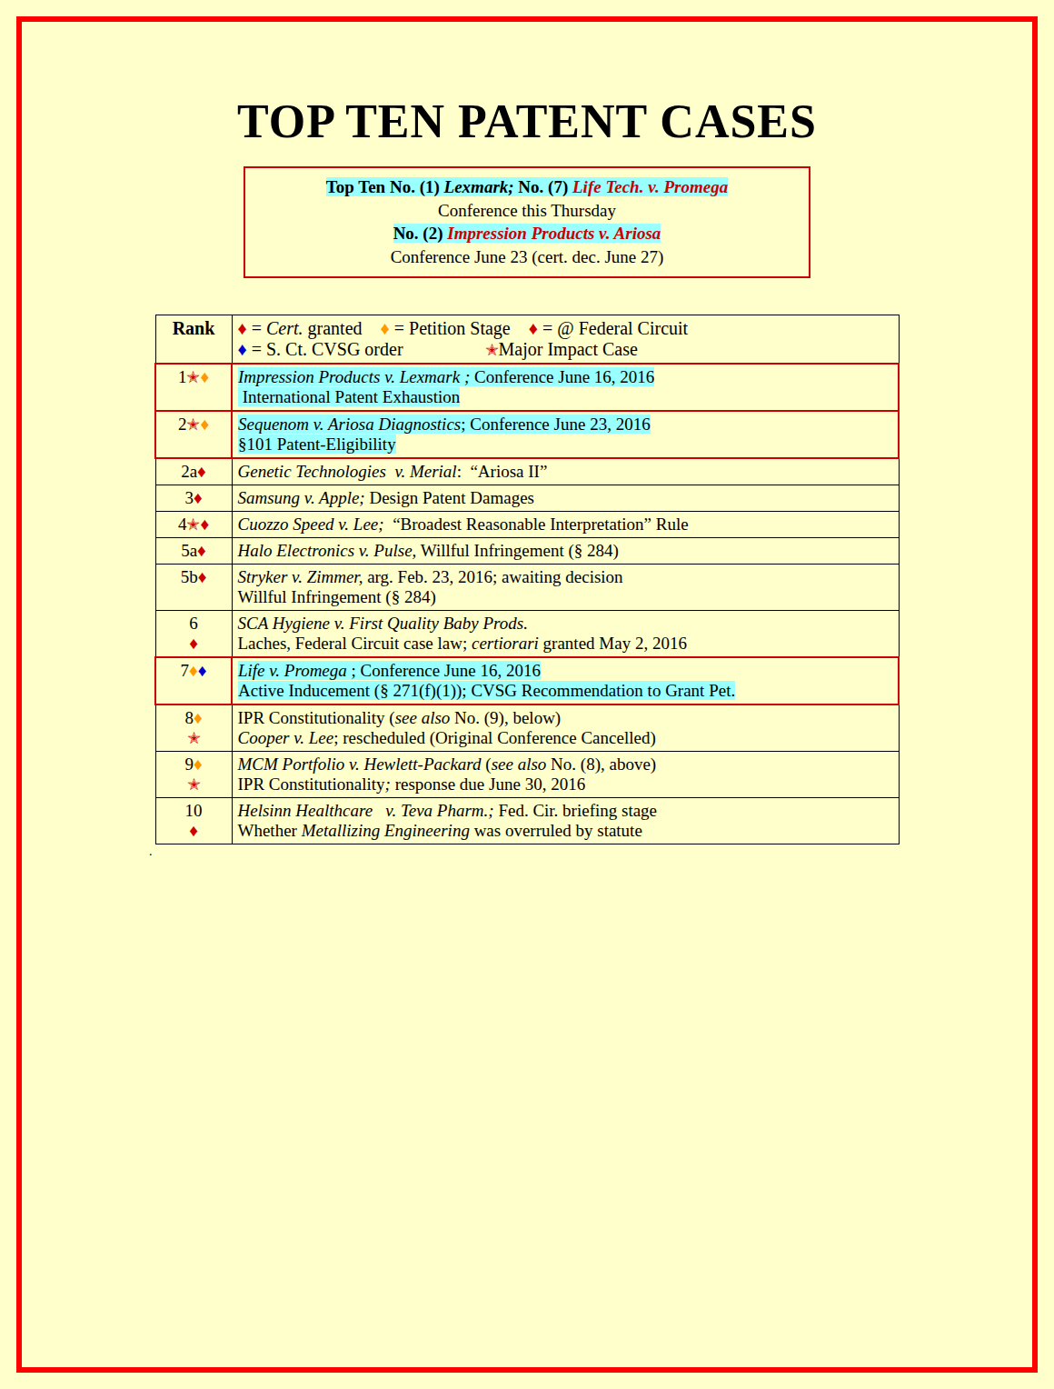TOP TEN PATENT CASES
Top Ten No. (1) Lexmark; No. (7) Life Tech. v. Promega
Conference this Thursday
No. (2) Impression Products v. Ariosa
Conference June 23 (cert. dec. June 27)
| Rank | ♦ = Cert. granted ♦ = Petition Stage ♦ = @ Federal Circuit ♦ = S. Ct. CVSG order ✭ Major Impact Case |
| 1 ✭ ♦ | Impression Products v. Lexmark ; Conference June 16, 2016 International Patent Exhaustion |
| 2 ✭ ♦ | Sequenom v. Ariosa Diagnostics ; Conference June 23, 2016 §101 Patent-Eligibility |
| 2a ♦ | Genetic Technologies v. Merial : “Ariosa II” |
| 3 ♦ | Samsung v. Apple; Design Patent Damages |
| 4 ✭ ♦ | Cuozzo Speed v. Lee; “Broadest Reasonable Interpretation” Rule |
| 5a ♦ | Halo Electronics v. Pulse, Willful Infringement (§ 284) |
| 5b ♦ | Stryker v. Zimmer, arg. Feb. 23, 2016; awaiting decision Willful Infringement (§ 284) |
| 6 ♦ | SCA Hygiene v. First Quality Baby Prods. Laches, Federal Circuit case law; certiorari granted May 2, 2016 |
| 7 ♦ ♦ | Life v. Promega ; Conference June 16, 2016 Active Inducement (§ 271(f)(1)); CVSG Recommendation to Grant Pet. |
| 8 ♦ ✭ | IPR Constitutionality ( see also No. (9), below) Cooper v. Lee ; rescheduled (Original Conference Cancelled) |
| 9 ♦ ✭ | MCM Portfolio v. Hewlett-Packard ( see also No. (8), above) IPR Constitutionality ; response due June 30, 2016 |
| 10 ♦ | Helsinn Healthcare v. Teva Pharm.; Fed. Cir. briefing stage Whether Metallizing Engineering was overruled by statute |
.